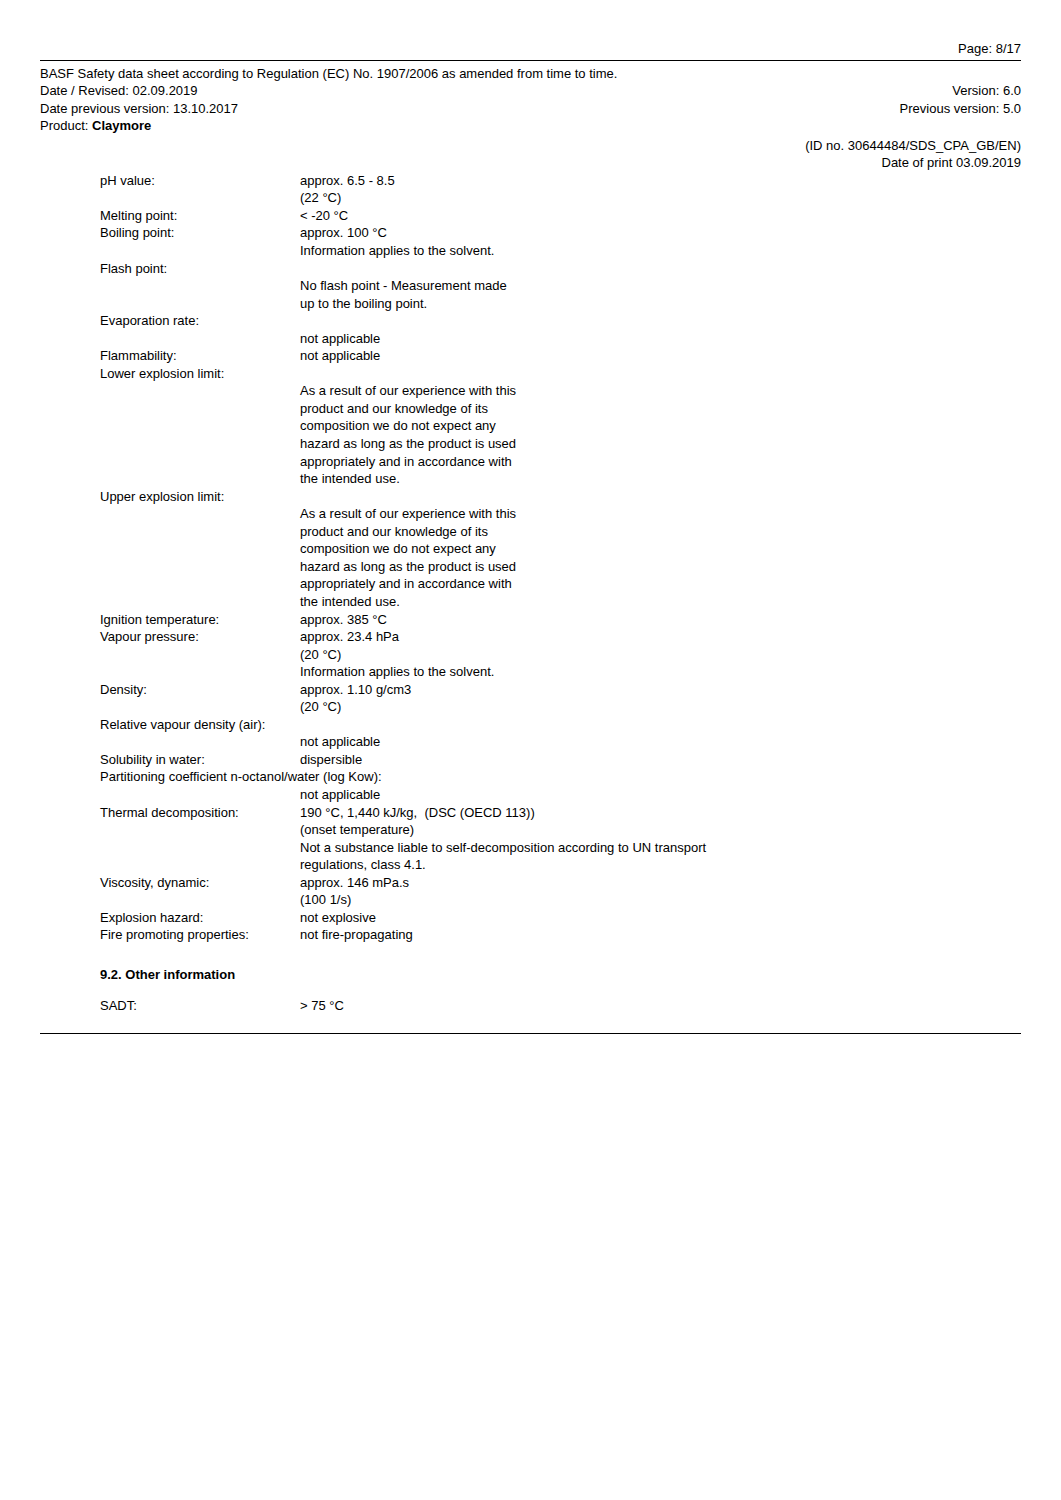Page: 8/17
BASF Safety data sheet according to Regulation (EC) No. 1907/2006 as amended from time to time.
Date / Revised: 02.09.2019 Version: 6.0
Date previous version: 13.10.2017 Previous version: 5.0
Product: Claymore
(ID no. 30644484/SDS_CPA_GB/EN)
Date of print 03.09.2019
| pH value: | approx. 6.5 - 8.5 (22 °C) |
| Melting point: | < -20 °C |
| Boiling point: | approx. 100 °C Information applies to the solvent. |
| Flash point: | |
| | No flash point - Measurement made up to the boiling point. |
| Evaporation rate: | |
| | not applicable |
| Flammability: | not applicable |
| Lower explosion limit: | |
| | As a result of our experience with this product and our knowledge of its composition we do not expect any hazard as long as the product is used appropriately and in accordance with the intended use. |
| Upper explosion limit: | |
| | As a result of our experience with this product and our knowledge of its composition we do not expect any hazard as long as the product is used appropriately and in accordance with the intended use. |
| Ignition temperature: | approx. 385 °C |
| Vapour pressure: | approx. 23.4 hPa (20 °C) Information applies to the solvent. |
| Density: | approx. 1.10 g/cm3 (20 °C) |
| Relative vapour density (air): | |
| | not applicable |
| Solubility in water: | dispersible |
| Partitioning coefficient n-octanol/water (log Kow): |
| | not applicable |
| Thermal decomposition: | 190 °C, 1,440 kJ/kg, (DSC (OECD 113)) (onset temperature) Not a substance liable to self-decomposition according to UN transport regulations, class 4.1. |
| Viscosity, dynamic: | approx. 146 mPa.s (100 1/s) |
| Explosion hazard: | not explosive |
| Fire promoting properties: | not fire-propagating |
9.2. Other information
| SADT: | > 75 °C |